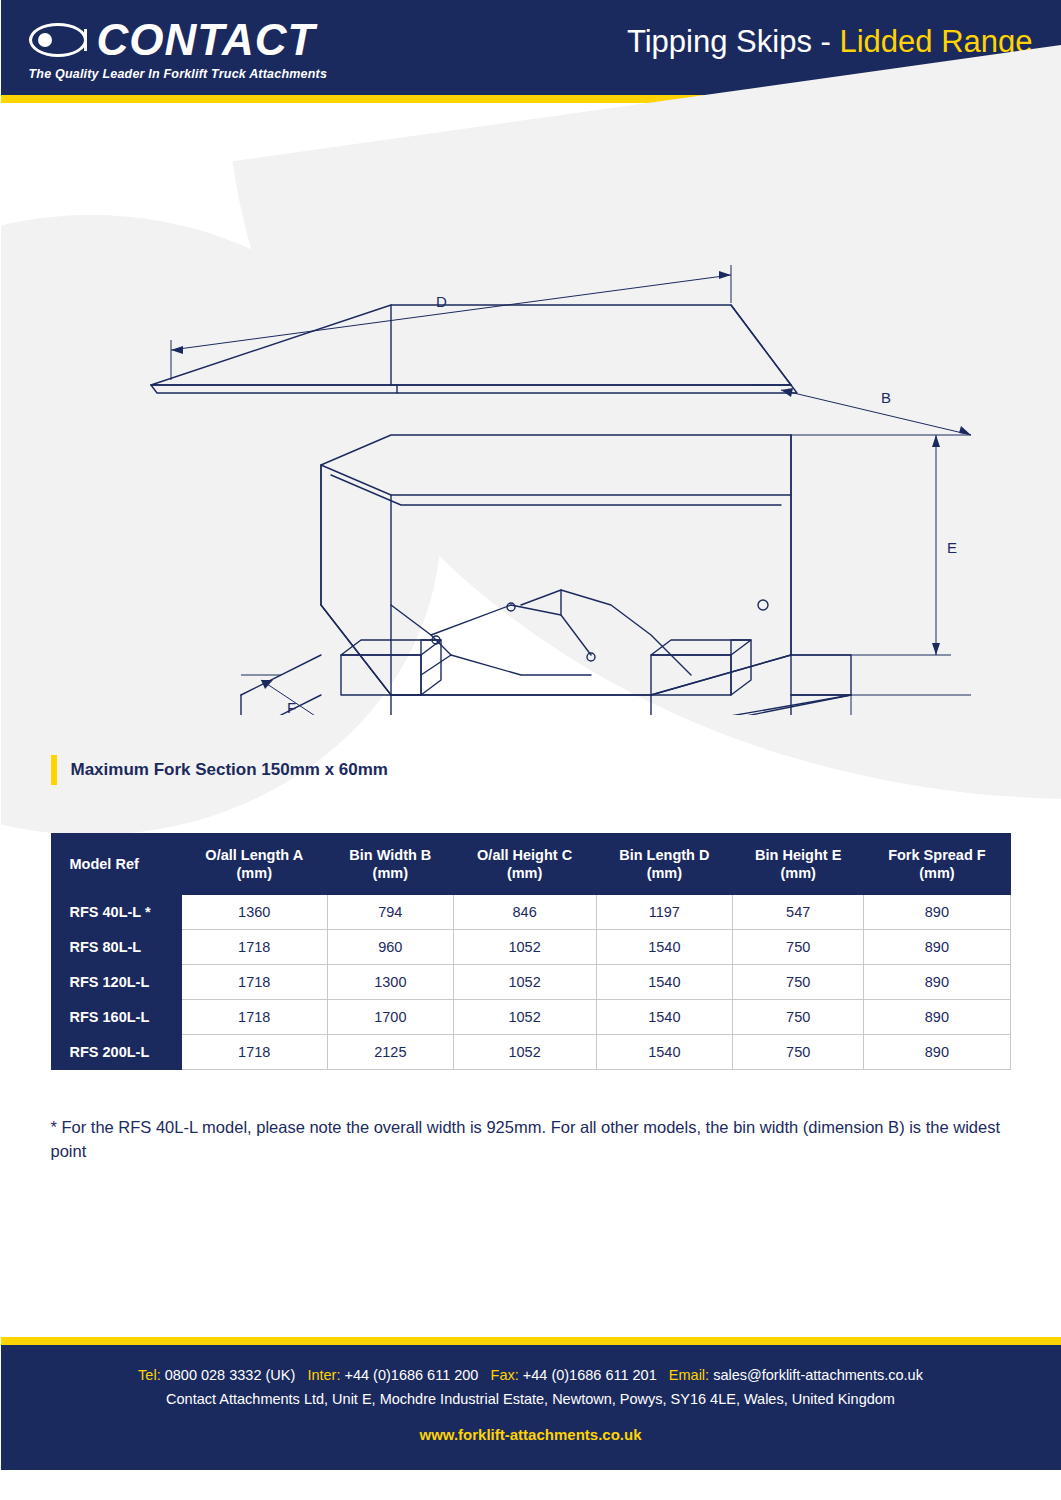CONTACT
The Quality Leader In Forklift Truck Attachments
Tipping Skips - Lidded Range
D B C E A F
Maximum Fork Section 150mm x 60mm
| Model Ref | O/all Length A (mm) | Bin Width B (mm) | O/all Height C (mm) | Bin Length D (mm) | Bin Height E (mm) | Fork Spread F (mm) |
| --- | --- | --- | --- | --- | --- | --- |
| RFS 40L-L * | 1360 | 794 | 846 | 1197 | 547 | 890 |
| RFS 80L-L | 1718 | 960 | 1052 | 1540 | 750 | 890 |
| RFS 120L-L | 1718 | 1300 | 1052 | 1540 | 750 | 890 |
| RFS 160L-L | 1718 | 1700 | 1052 | 1540 | 750 | 890 |
| RFS 200L-L | 1718 | 2125 | 1052 | 1540 | 750 | 890 |
* For the RFS 40L-L model, please note the overall width is 925mm. For all other models, the bin width (dimension B) is the widest point
Tel: 0800 028 3332 (UK) Inter: +44 (0)1686 611 200 Fax: +44 (0)1686 611 201 Email: sales@forklift-attachments.co.uk
Contact Attachments Ltd, Unit E, Mochdre Industrial Estate, Newtown, Powys, SY16 4LE, Wales, United Kingdom
www.forklift-attachments.co.uk